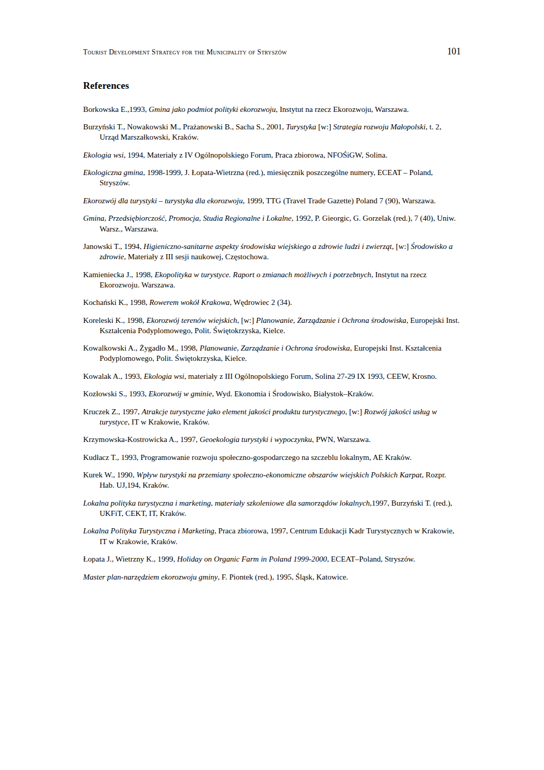Tourist Development Strategy for the Municipality of Stryszów
101
References
Borkowska E.,1993, Gmina jako podmiot polityki ekorozwoju, Instytut na rzecz Ekorozwoju, Warszawa.
Burzyński T., Nowakowski M., Prażanowski B., Sacha S., 2001, Turystyka [w:] Strategia rozwoju Małopolski, t. 2, Urząd Marszałkowski, Kraków.
Ekologia wsi, 1994, Materiały z IV Ogólnopolskiego Forum, Praca zbiorowa, NFOŚiGW, Solina.
Ekologiczna gmina, 1998-1999, J. Łopata-Wietrzna (red.), miesięcznik poszczególne numery, ECEAT – Poland, Stryszów.
Ekorozwój dla turystyki – turystyka dla ekorozwoju, 1999, TTG (Travel Trade Gazette) Poland 7 (90), Warszawa.
Gmina, Przedsiębiorczość, Promocja, Studia Regionalne i Lokalne, 1992, P. Gieorgic, G. Gorzelak (red.), 7 (40), Uniw. Warsz., Warszawa.
Janowski T., 1994, Higieniczno-sanitarne aspekty środowiska wiejskiego a zdrowie ludzi i zwierząt, [w:] Środowisko a zdrowie, Materiały z III sesji naukowej, Częstochowa.
Kamieniecka J., 1998, Ekopolityka w turystyce. Raport o zmianach możliwych i potrzebnych, Instytut na rzecz Ekorozwoju. Warszawa.
Kochański K., 1998, Rowerem wokół Krakowa, Wędrowiec 2 (34).
Koreleski K., 1998, Ekorozwój terenów wiejskich, [w:] Planowanie, Zarządzanie i Ochrona środowiska, Europejski Inst. Kształcenia Podyplomowego, Polit. Świętokrzyska, Kielce.
Kowalkowski A., Żygadło M., 1998, Planowanie, Zarządzanie i Ochrona środowiska, Europejski Inst. Kształcenia Podyplomowego, Polit. Świętokrzyska, Kielce.
Kowalak A., 1993, Ekologia wsi, materiały z III Ogólnopolskiego Forum, Solina 27-29 IX 1993, CEEW, Krosno.
Kozłowski S., 1993, Ekorozwój w gminie, Wyd. Ekonomia i Środowisko, Białystok–Kraków.
Kruczek Z., 1997, Atrakcje turystyczne jako element jakości produktu turystycznego, [w:] Rozwój jakości usług w turystyce, IT w Krakowie, Kraków.
Krzymowska-Kostrowicka A., 1997, Geoekologia turystyki i wypoczynku, PWN, Warszawa.
Kudłacz T., 1993, Programowanie rozwoju społeczno-gospodarczego na szczeblu lokalnym, AE Kraków.
Kurek W., 1990, Wpływ turystyki na przemiany społeczno-ekonomiczne obszarów wiejskich Polskich Karpat, Rozpr. Hab. UJ,194, Kraków.
Lokalna polityka turystyczna i marketing, materiały szkoleniowe dla samorządów lokalnych,1997, Burzyński T. (red.), UKFiT, CEKT, IT, Kraków.
Lokalna Polityka Turystyczna i Marketing, Praca zbiorowa, 1997, Centrum Edukacji Kadr Turystycznych w Krakowie, IT w Krakowie, Kraków.
Łopata J., Wietrzny K., 1999, Holiday on Organic Farm in Poland 1999-2000, ECEAT–Poland, Stryszów.
Master plan-narzędziem ekorozwoju gminy, F. Piontek (red.), 1995, Śląsk, Katowice.